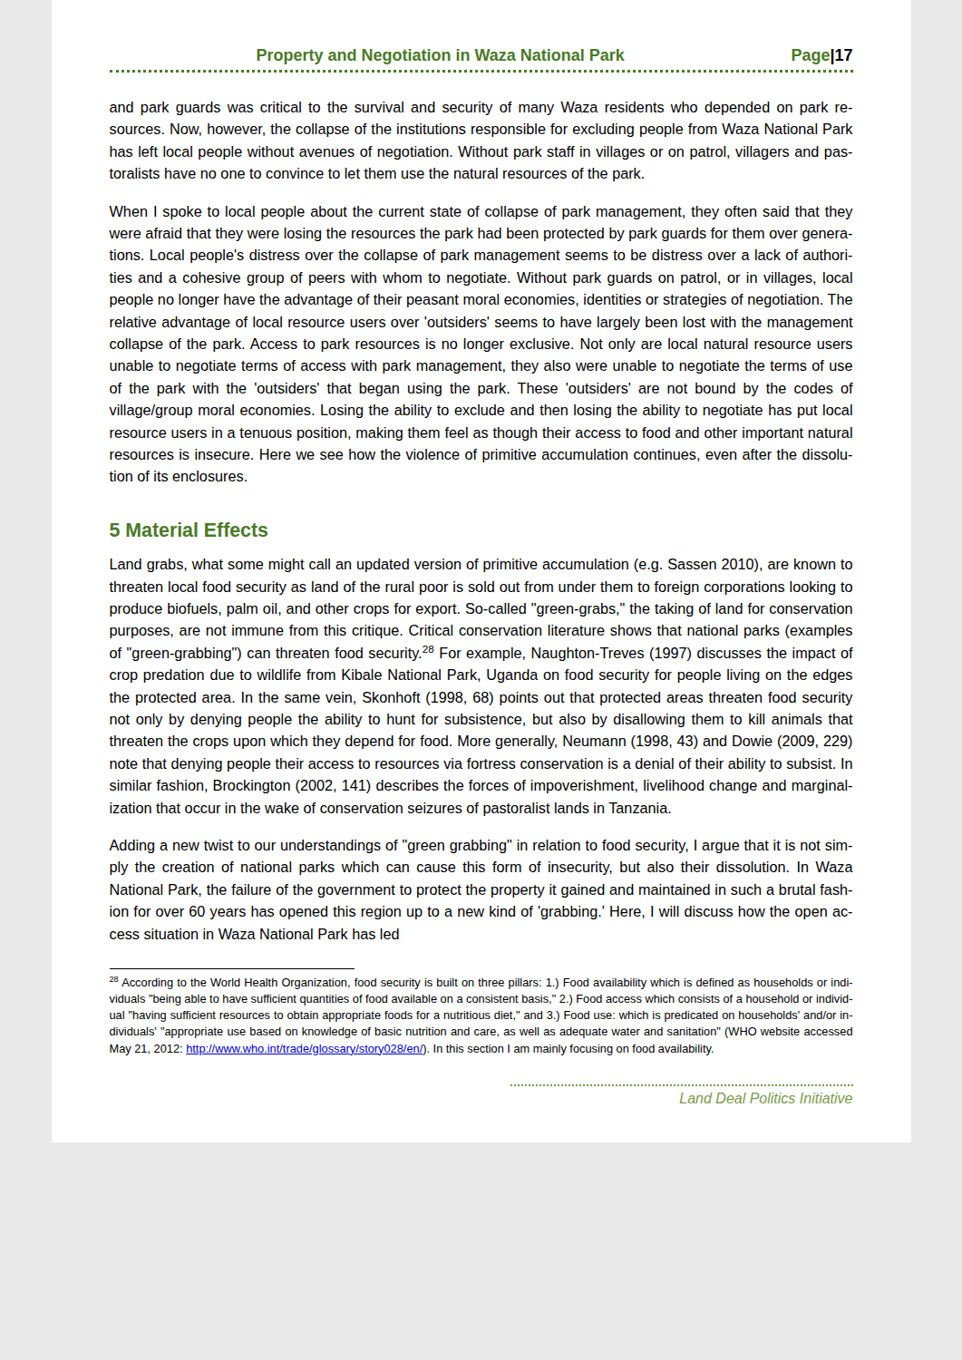Property and Negotiation in Waza National Park Page|17
and park guards was critical to the survival and security of many Waza residents who depended on park resources. Now, however, the collapse of the institutions responsible for excluding people from Waza National Park has left local people without avenues of negotiation. Without park staff in villages or on patrol, villagers and pastoralists have no one to convince to let them use the natural resources of the park.
When I spoke to local people about the current state of collapse of park management, they often said that they were afraid that they were losing the resources the park had been protected by park guards for them over generations. Local people's distress over the collapse of park management seems to be distress over a lack of authorities and a cohesive group of peers with whom to negotiate. Without park guards on patrol, or in villages, local people no longer have the advantage of their peasant moral economies, identities or strategies of negotiation. The relative advantage of local resource users over 'outsiders' seems to have largely been lost with the management collapse of the park. Access to park resources is no longer exclusive. Not only are local natural resource users unable to negotiate terms of access with park management, they also were unable to negotiate the terms of use of the park with the 'outsiders' that began using the park. These 'outsiders' are not bound by the codes of village/group moral economies. Losing the ability to exclude and then losing the ability to negotiate has put local resource users in a tenuous position, making them feel as though their access to food and other important natural resources is insecure. Here we see how the violence of primitive accumulation continues, even after the dissolution of its enclosures.
5 Material Effects
Land grabs, what some might call an updated version of primitive accumulation (e.g. Sassen 2010), are known to threaten local food security as land of the rural poor is sold out from under them to foreign corporations looking to produce biofuels, palm oil, and other crops for export. So-called "green-grabs," the taking of land for conservation purposes, are not immune from this critique. Critical conservation literature shows that national parks (examples of "green-grabbing") can threaten food security.28 For example, Naughton-Treves (1997) discusses the impact of crop predation due to wildlife from Kibale National Park, Uganda on food security for people living on the edges the protected area. In the same vein, Skonhoft (1998, 68) points out that protected areas threaten food security not only by denying people the ability to hunt for subsistence, but also by disallowing them to kill animals that threaten the crops upon which they depend for food. More generally, Neumann (1998, 43) and Dowie (2009, 229) note that denying people their access to resources via fortress conservation is a denial of their ability to subsist. In similar fashion, Brockington (2002, 141) describes the forces of impoverishment, livelihood change and marginalization that occur in the wake of conservation seizures of pastoralist lands in Tanzania.
Adding a new twist to our understandings of "green grabbing" in relation to food security, I argue that it is not simply the creation of national parks which can cause this form of insecurity, but also their dissolution. In Waza National Park, the failure of the government to protect the property it gained and maintained in such a brutal fashion for over 60 years has opened this region up to a new kind of 'grabbing.' Here, I will discuss how the open access situation in Waza National Park has led
28 According to the World Health Organization, food security is built on three pillars: 1.) Food availability which is defined as households or individuals "being able to have sufficient quantities of food available on a consistent basis," 2.) Food access which consists of a household or individual "having sufficient resources to obtain appropriate foods for a nutritious diet," and 3.) Food use: which is predicated on households' and/or individuals' "appropriate use based on knowledge of basic nutrition and care, as well as adequate water and sanitation" (WHO website accessed May 21, 2012: http://www.who.int/trade/glossary/story028/en/). In this section I am mainly focusing on food availability.
Land Deal Politics Initiative